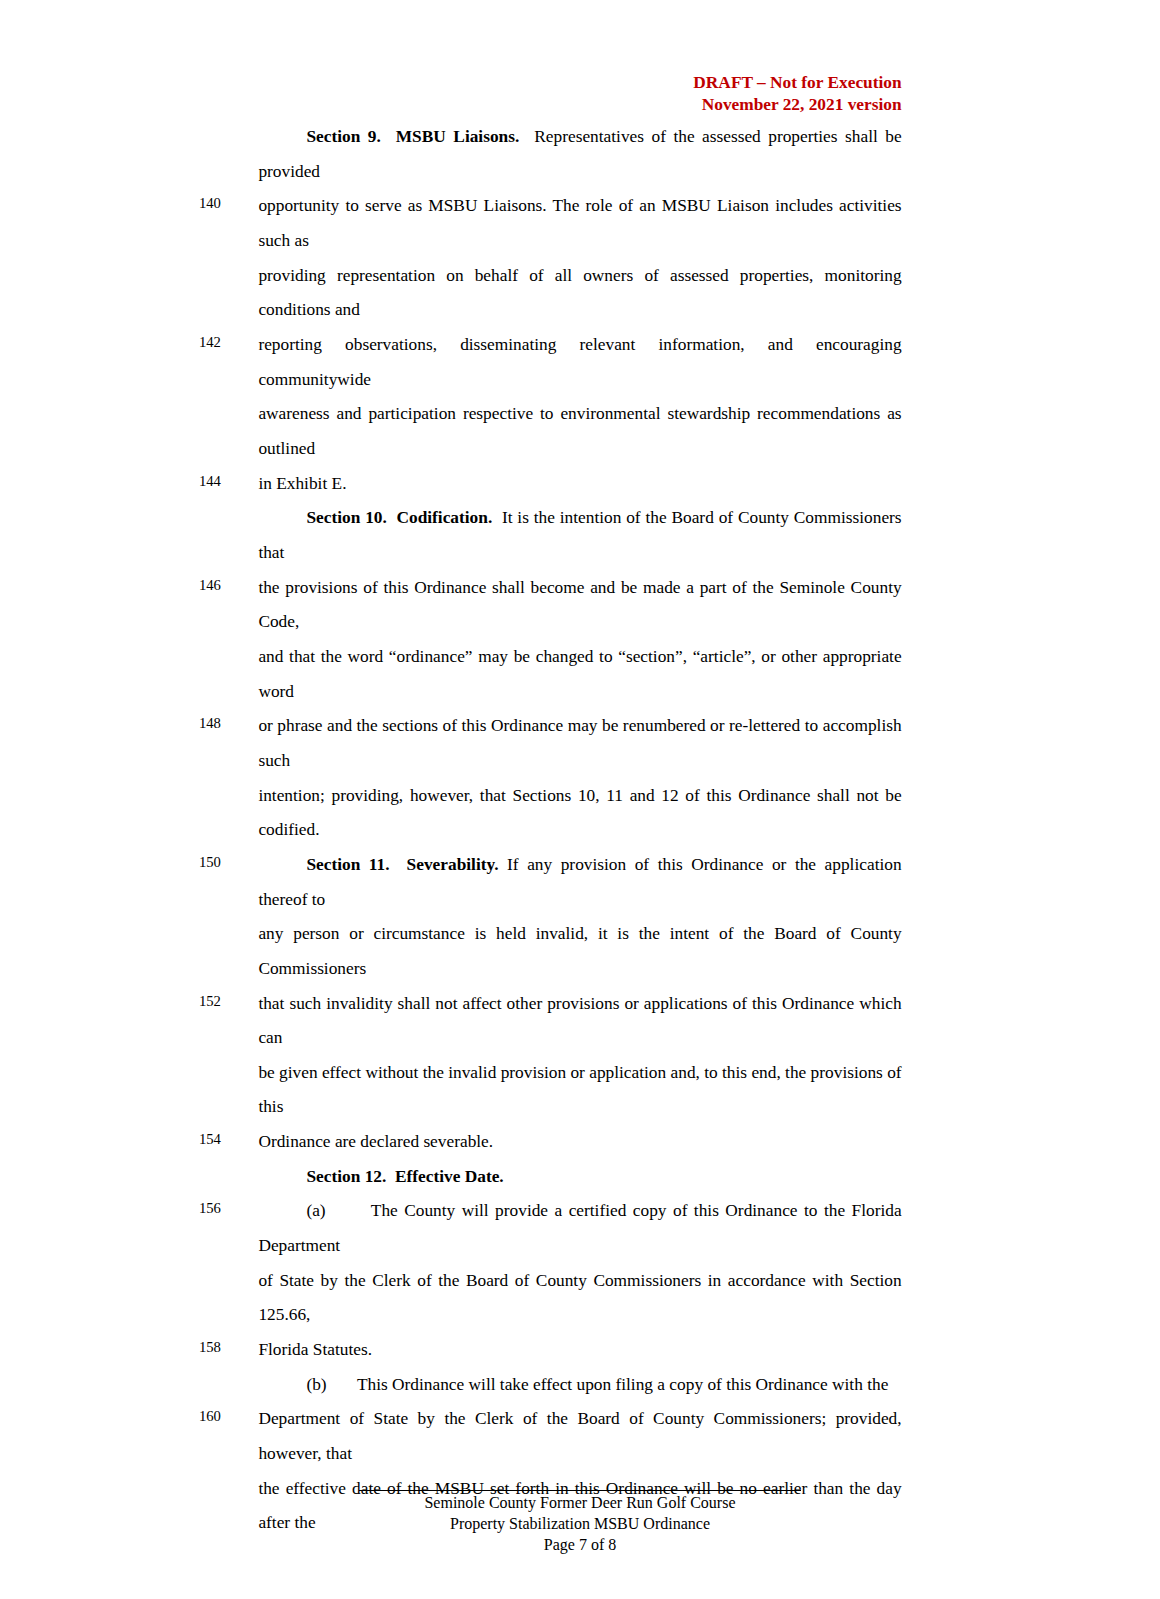DRAFT – Not for Execution
November 22, 2021 version
Section 9. MSBU Liaisons. Representatives of the assessed properties shall be provided
140opportunity to serve as MSBU Liaisons. The role of an MSBU Liaison includes activities such as
providing representation on behalf of all owners of assessed properties, monitoring conditions and
142reporting observations, disseminating relevant information, and encouraging communitywide
awareness and participation respective to environmental stewardship recommendations as outlined
144in Exhibit E.
Section 10. Codification. It is the intention of the Board of County Commissioners that
146the provisions of this Ordinance shall become and be made a part of the Seminole County Code,
and that the word “ordinance” may be changed to “section”, “article”, or other appropriate word
148or phrase and the sections of this Ordinance may be renumbered or re-lettered to accomplish such
intention; providing, however, that Sections 10, 11 and 12 of this Ordinance shall not be codified.
150 Section 11. Severability. If any provision of this Ordinance or the application thereof to
any person or circumstance is held invalid, it is the intent of the Board of County Commissioners
152that such invalidity shall not affect other provisions or applications of this Ordinance which can
be given effect without the invalid provision or application and, to this end, the provisions of this
154 Ordinance are declared severable.
Section 12. Effective Date.
156 (a) The County will provide a certified copy of this Ordinance to the Florida Department
of State by the Clerk of the Board of County Commissioners in accordance with Section 125.66,
158 Florida Statutes.
(b) This Ordinance will take effect upon filing a copy of this Ordinance with the
160 Department of State by the Clerk of the Board of County Commissioners; provided, however, that
the effective date of the MSBU set forth in this Ordinance will be no earlier than the day after the
Seminole County Former Deer Run Golf Course
Property Stabilization MSBU Ordinance
Page 7 of 8